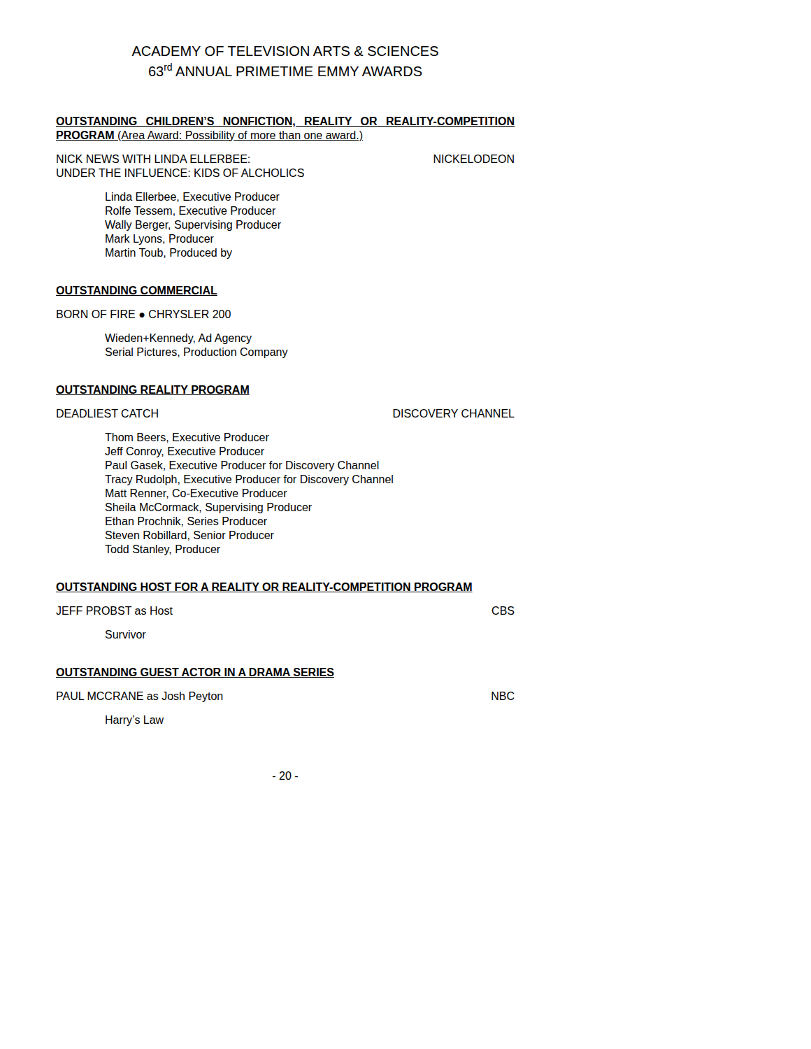ACADEMY OF TELEVISION ARTS & SCIENCES
63rd ANNUAL PRIMETIME EMMY AWARDS
OUTSTANDING CHILDREN’S NONFICTION, REALITY OR REALITY-COMPETITION PROGRAM (Area Award: Possibility of more than one award.)
NICK NEWS WITH LINDA ELLERBEE:
UNDER THE INFLUENCE: KIDS OF ALCHOLICS
NICKELODEON
Linda Ellerbee, Executive Producer
Rolfe Tessem, Executive Producer
Wally Berger, Supervising Producer
Mark Lyons, Producer
Martin Toub, Produced by
OUTSTANDING COMMERCIAL
BORN OF FIRE ● CHRYSLER 200
Wieden+Kennedy, Ad Agency
Serial Pictures, Production Company
OUTSTANDING REALITY PROGRAM
DEADLIEST CATCH
DISCOVERY CHANNEL
Thom Beers, Executive Producer
Jeff Conroy, Executive Producer
Paul Gasek, Executive Producer for Discovery Channel
Tracy Rudolph, Executive Producer for Discovery Channel
Matt Renner, Co-Executive Producer
Sheila McCormack, Supervising Producer
Ethan Prochnik, Series Producer
Steven Robillard, Senior Producer
Todd Stanley, Producer
OUTSTANDING HOST FOR A REALITY OR REALITY-COMPETITION PROGRAM
JEFF PROBST as Host
CBS
Survivor
OUTSTANDING GUEST ACTOR IN A DRAMA SERIES
PAUL MCCRANE as Josh Peyton
NBC
Harry’s Law
- 20 -